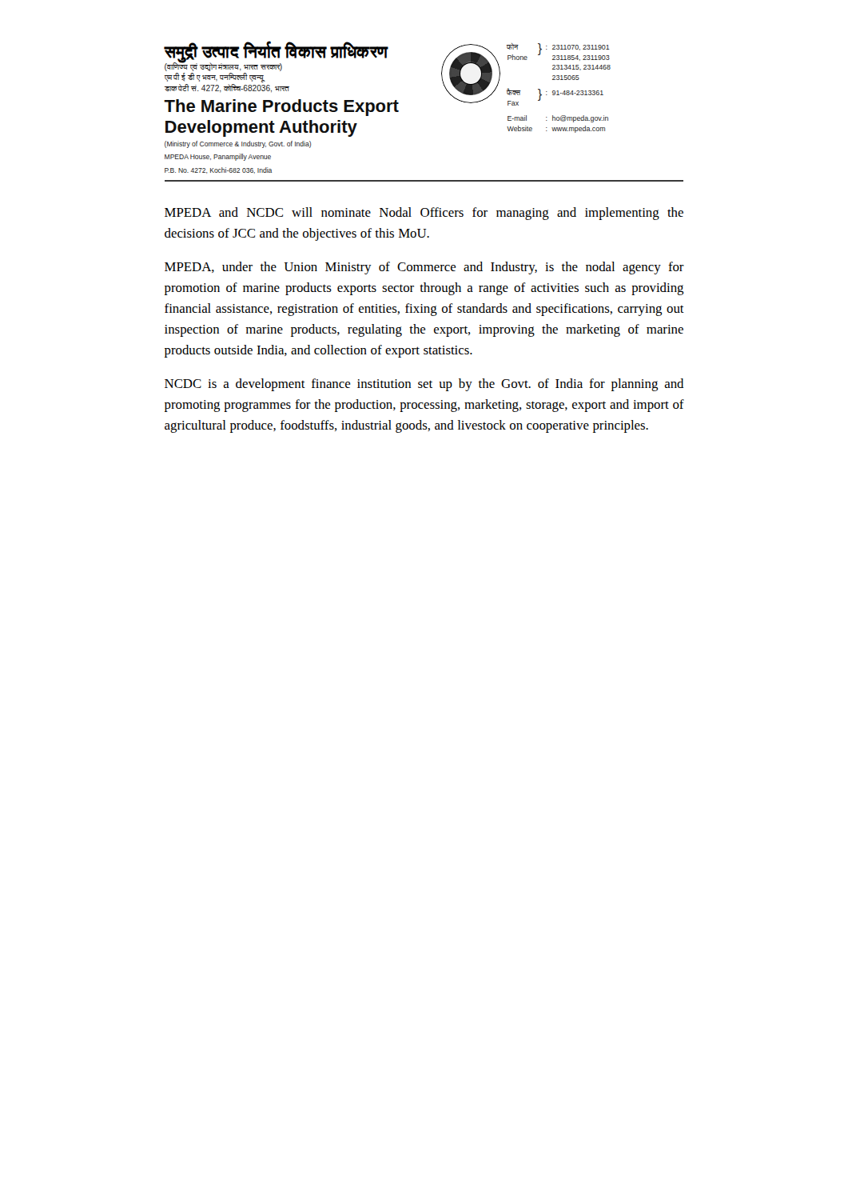| समुद्री उत्पाद निर्यात विकास प्राधिकरण (वाणिज्य एवं उद्योग मंत्रालय, भारत सरकार) एम पी ई डी ए भवन, पनम्पिल्ली एवन्यू डाक पेटी सं. 4272, कोच्चि-682036, भारत The Marine Products Export Development Authority (Ministry of Commerce & Industry, Govt. of India) MPEDA House, Panampilly Avenue P.B. No. 4272, Kochi-682 036, India | | / फोन Phone / } / : / 2311070, 2311901 2311854, 2311903 2313415, 2314468 2315065 / / फैक्स Fax / } / : / 91-484-2313361 / / E-mail / / : / ho@mpeda.gov.in / / Website / / : / www.mpeda.com / |
MPEDA and NCDC will nominate Nodal Officers for managing and implementing the decisions of JCC and the objectives of this MoU.
MPEDA, under the Union Ministry of Commerce and Industry, is the nodal agency for promotion of marine products exports sector through a range of activities such as providing financial assistance, registration of entities, fixing of standards and specifications, carrying out inspection of marine products, regulating the export, improving the marketing of marine products outside India, and collection of export statistics.
NCDC is a development finance institution set up by the Govt. of India for planning and promoting programmes for the production, processing, marketing, storage, export and import of agricultural produce, foodstuffs, industrial goods, and livestock on cooperative principles.